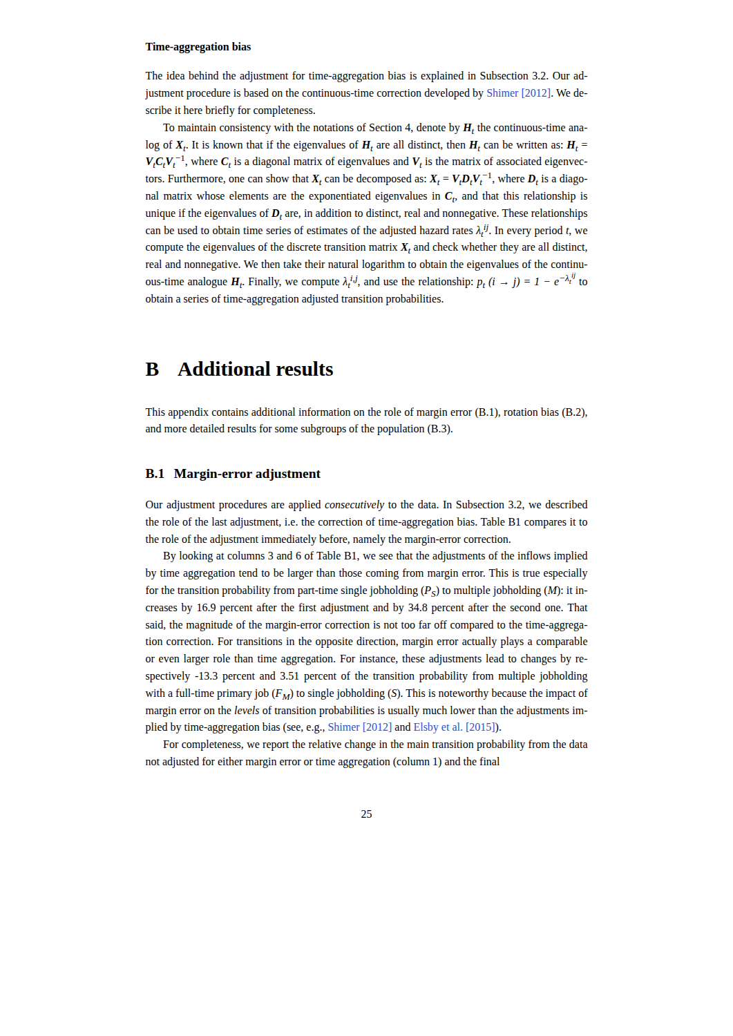Time-aggregation bias
The idea behind the adjustment for time-aggregation bias is explained in Subsection 3.2. Our adjustment procedure is based on the continuous-time correction developed by Shimer [2012]. We describe it here briefly for completeness.
To maintain consistency with the notations of Section 4, denote by Ht the continuous-time analog of Xt. It is known that if the eigenvalues of Ht are all distinct, then Ht can be written as: Ht = VtCtVt−1, where Ct is a diagonal matrix of eigenvalues and Vt is the matrix of associated eigenvectors. Furthermore, one can show that Xt can be decomposed as: Xt = VtDtVt−1, where Dt is a diagonal matrix whose elements are the exponentiated eigenvalues in Ct, and that this relationship is unique if the eigenvalues of Dt are, in addition to distinct, real and nonnegative. These relationships can be used to obtain time series of estimates of the adjusted hazard rates λtij. In every period t, we compute the eigenvalues of the discrete transition matrix Xt and check whether they are all distinct, real and nonnegative. We then take their natural logarithm to obtain the eigenvalues of the continuous-time analogue Ht. Finally, we compute λti,j, and use the relationship: pt (i → j) = 1 − e−λtij to obtain a series of time-aggregation adjusted transition probabilities.
BAdditional results
This appendix contains additional information on the role of margin error (B.1), rotation bias (B.2), and more detailed results for some subgroups of the population (B.3).
B.1 Margin-error adjustment
Our adjustment procedures are applied consecutively to the data. In Subsection 3.2, we described the role of the last adjustment, i.e. the correction of time-aggregation bias. Table B1 compares it to the role of the adjustment immediately before, namely the margin-error correction.
By looking at columns 3 and 6 of Table B1, we see that the adjustments of the inflows implied by time aggregation tend to be larger than those coming from margin error. This is true especially for the transition probability from part-time single jobholding (PS) to multiple jobholding (M): it increases by 16.9 percent after the first adjustment and by 34.8 percent after the second one. That said, the magnitude of the margin-error correction is not too far off compared to the time-aggregation correction. For transitions in the opposite direction, margin error actually plays a comparable or even larger role than time aggregation. For instance, these adjustments lead to changes by respectively -13.3 percent and 3.51 percent of the transition probability from multiple jobholding with a full-time primary job (FM) to single jobholding (S). This is noteworthy because the impact of margin error on the levels of transition probabilities is usually much lower than the adjustments implied by time-aggregation bias (see, e.g., Shimer [2012] and Elsby et al. [2015]).
For completeness, we report the relative change in the main transition probability from the data not adjusted for either margin error or time aggregation (column 1) and the final
25